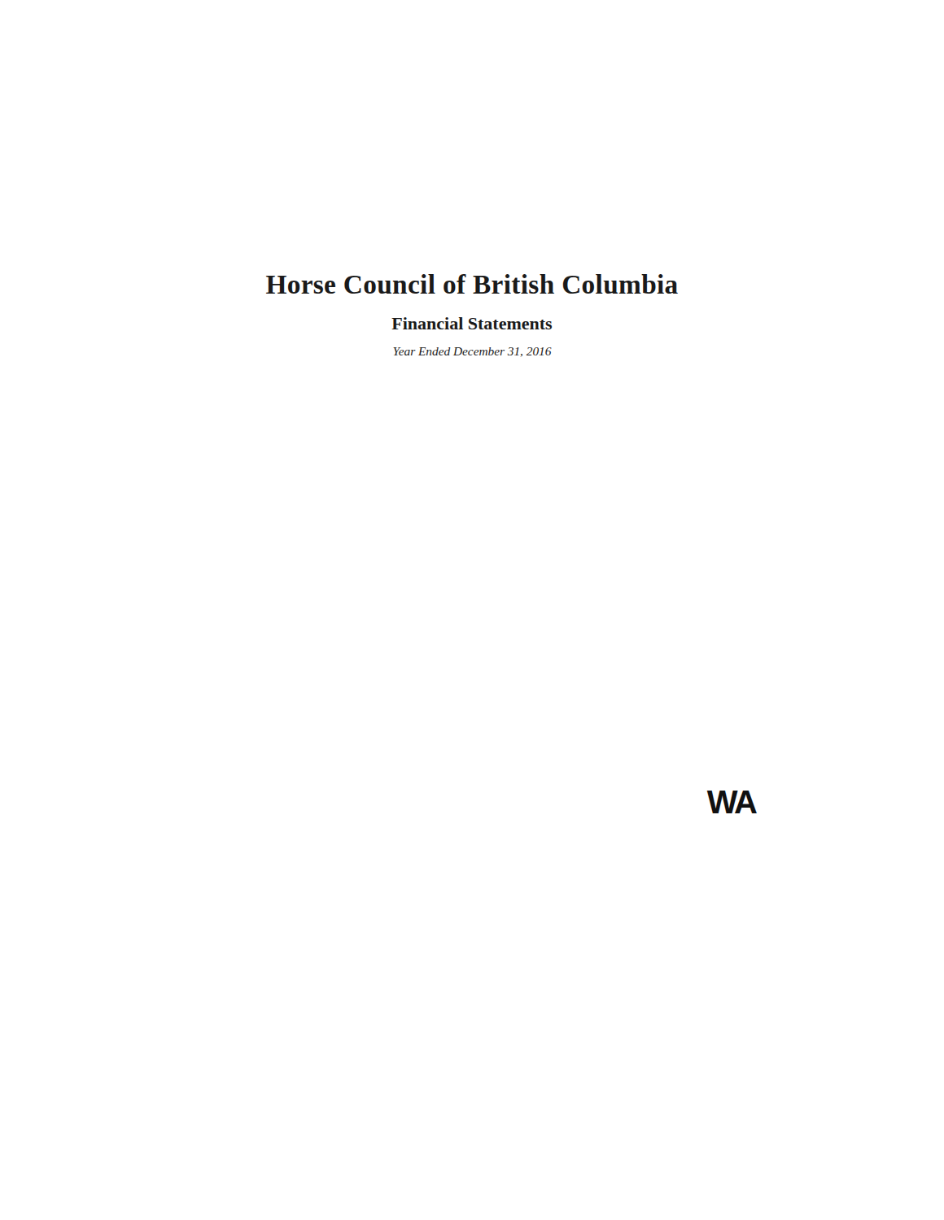Horse Council of British Columbia
Financial Statements
Year Ended December 31, 2016
WA